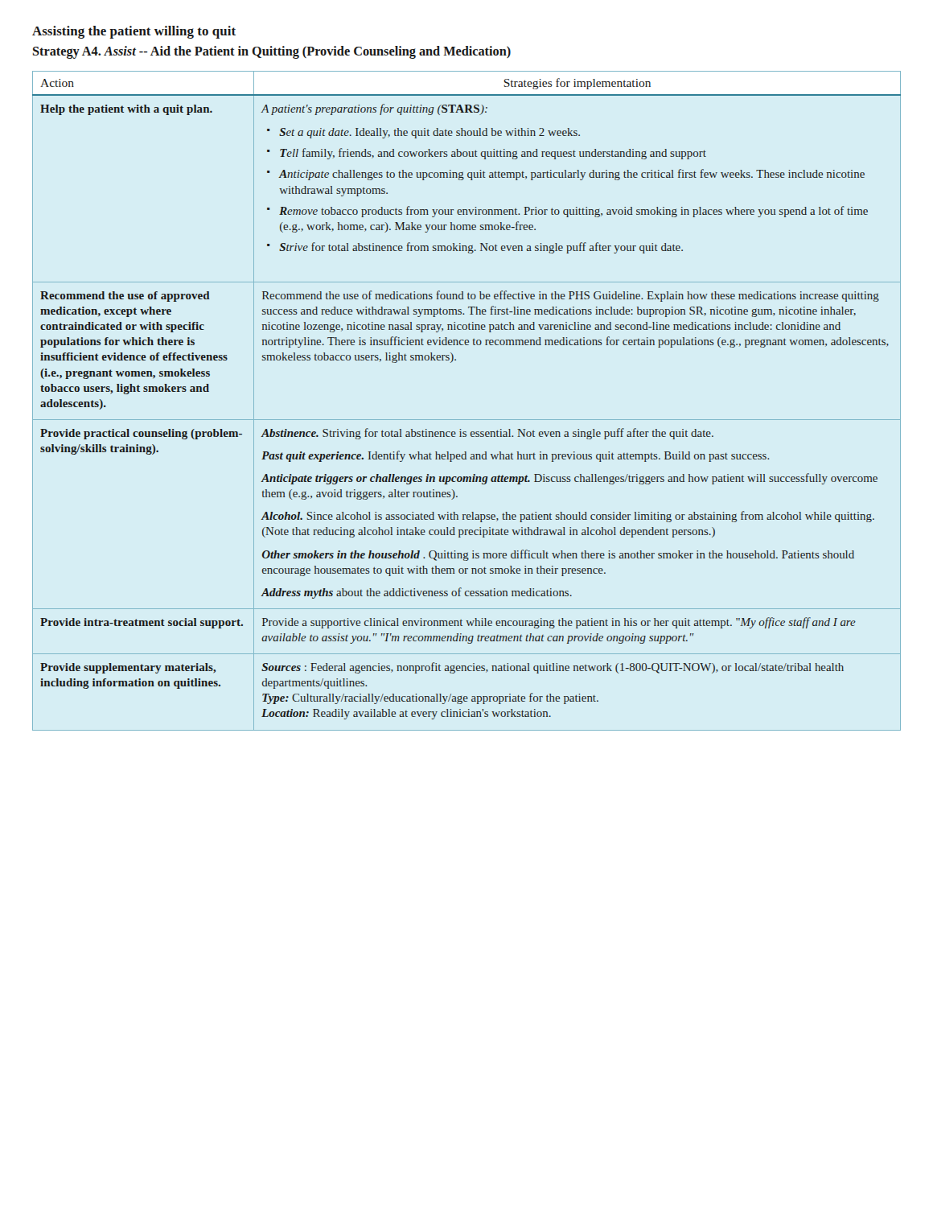Assisting the patient willing to quit
Strategy A4. Assist -- Aid the Patient in Quitting (Provide Counseling and Medication)
| Action | Strategies for implementation |
| --- | --- |
| Help the patient with a quit plan. | A patient's preparations for quitting ( STARS ): S et a quit date . Ideally, the quit date should be within 2 weeks. T ell family, friends, and coworkers about quitting and request understanding and support A nticipate challenges to the upcoming quit attempt, particularly during the critical first few weeks. These include nicotine withdrawal symptoms. R emove tobacco products from your environment. Prior to quitting, avoid smoking in places where you spend a lot of time (e.g., work, home, car). Make your home smoke-free. S trive for total abstinence from smoking. Not even a single puff after your quit date. |
| Recommend the use of approved medication, except where contraindicated or with specific populations for which there is insufficient evidence of effectiveness (i.e., pregnant women, smokeless tobacco users, light smokers and adolescents). | Recommend the use of medications found to be effective in the PHS Guideline. Explain how these medications increase quitting success and reduce withdrawal symptoms. The first-line medications include: bupropion SR, nicotine gum, nicotine inhaler, nicotine lozenge, nicotine nasal spray, nicotine patch and varenicline and second-line medications include: clonidine and nortriptyline. There is insufficient evidence to recommend medications for certain populations (e.g., pregnant women, adolescents, smokeless tobacco users, light smokers). |
| Provide practical counseling (problem-solving/skills training). | Abstinence. Striving for total abstinence is essential. Not even a single puff after the quit date. Past quit experience. Identify what helped and what hurt in previous quit attempts. Build on past success. Anticipate triggers or challenges in upcoming attempt. Discuss challenges/triggers and how patient will successfully overcome them (e.g., avoid triggers, alter routines). Alcohol. Since alcohol is associated with relapse, the patient should consider limiting or abstaining from alcohol while quitting. (Note that reducing alcohol intake could precipitate withdrawal in alcohol dependent persons.) Other smokers in the household . Quitting is more difficult when there is another smoker in the household. Patients should encourage housemates to quit with them or not smoke in their presence. Address myths about the addictiveness of cessation medications. |
| Provide intra-treatment social support. | Provide a supportive clinical environment while encouraging the patient in his or her quit attempt. " My office staff and I are available to assist you." "I'm recommending treatment that can provide ongoing support." |
| Provide supplementary materials, including information on quitlines. | Sources : Federal agencies, nonprofit agencies, national quitline network (1-800-QUIT-NOW), or local/state/tribal health departments/quitlines. Type: Culturally/racially/educationally/age appropriate for the patient. Location: Readily available at every clinician's workstation. |